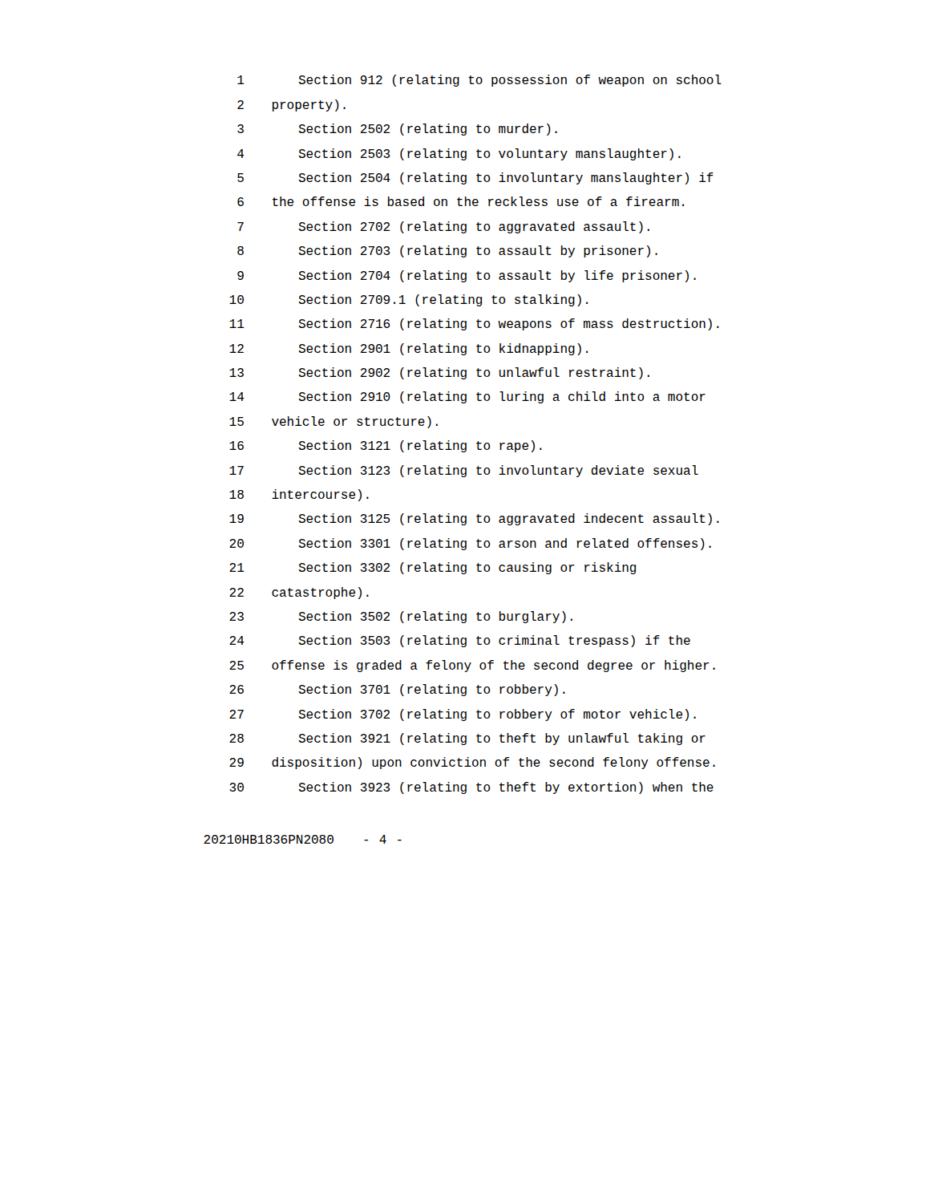| 1 | Section 912 (relating to possession of weapon on school |
| 2 | property). |
| 3 | Section 2502 (relating to murder). |
| 4 | Section 2503 (relating to voluntary manslaughter). |
| 5 | Section 2504 (relating to involuntary manslaughter) if |
| 6 | the offense is based on the reckless use of a firearm. |
| 7 | Section 2702 (relating to aggravated assault). |
| 8 | Section 2703 (relating to assault by prisoner). |
| 9 | Section 2704 (relating to assault by life prisoner). |
| 10 | Section 2709.1 (relating to stalking). |
| 11 | Section 2716 (relating to weapons of mass destruction). |
| 12 | Section 2901 (relating to kidnapping). |
| 13 | Section 2902 (relating to unlawful restraint). |
| 14 | Section 2910 (relating to luring a child into a motor |
| 15 | vehicle or structure). |
| 16 | Section 3121 (relating to rape). |
| 17 | Section 3123 (relating to involuntary deviate sexual |
| 18 | intercourse). |
| 19 | Section 3125 (relating to aggravated indecent assault). |
| 20 | Section 3301 (relating to arson and related offenses). |
| 21 | Section 3302 (relating to causing or risking |
| 22 | catastrophe). |
| 23 | Section 3502 (relating to burglary). |
| 24 | Section 3503 (relating to criminal trespass) if the |
| 25 | offense is graded a felony of the second degree or higher. |
| 26 | Section 3701 (relating to robbery). |
| 27 | Section 3702 (relating to robbery of motor vehicle). |
| 28 | Section 3921 (relating to theft by unlawful taking or |
| 29 | disposition) upon conviction of the second felony offense. |
| 30 | Section 3923 (relating to theft by extortion) when the |
20210HB1836PN2080 - 4 -